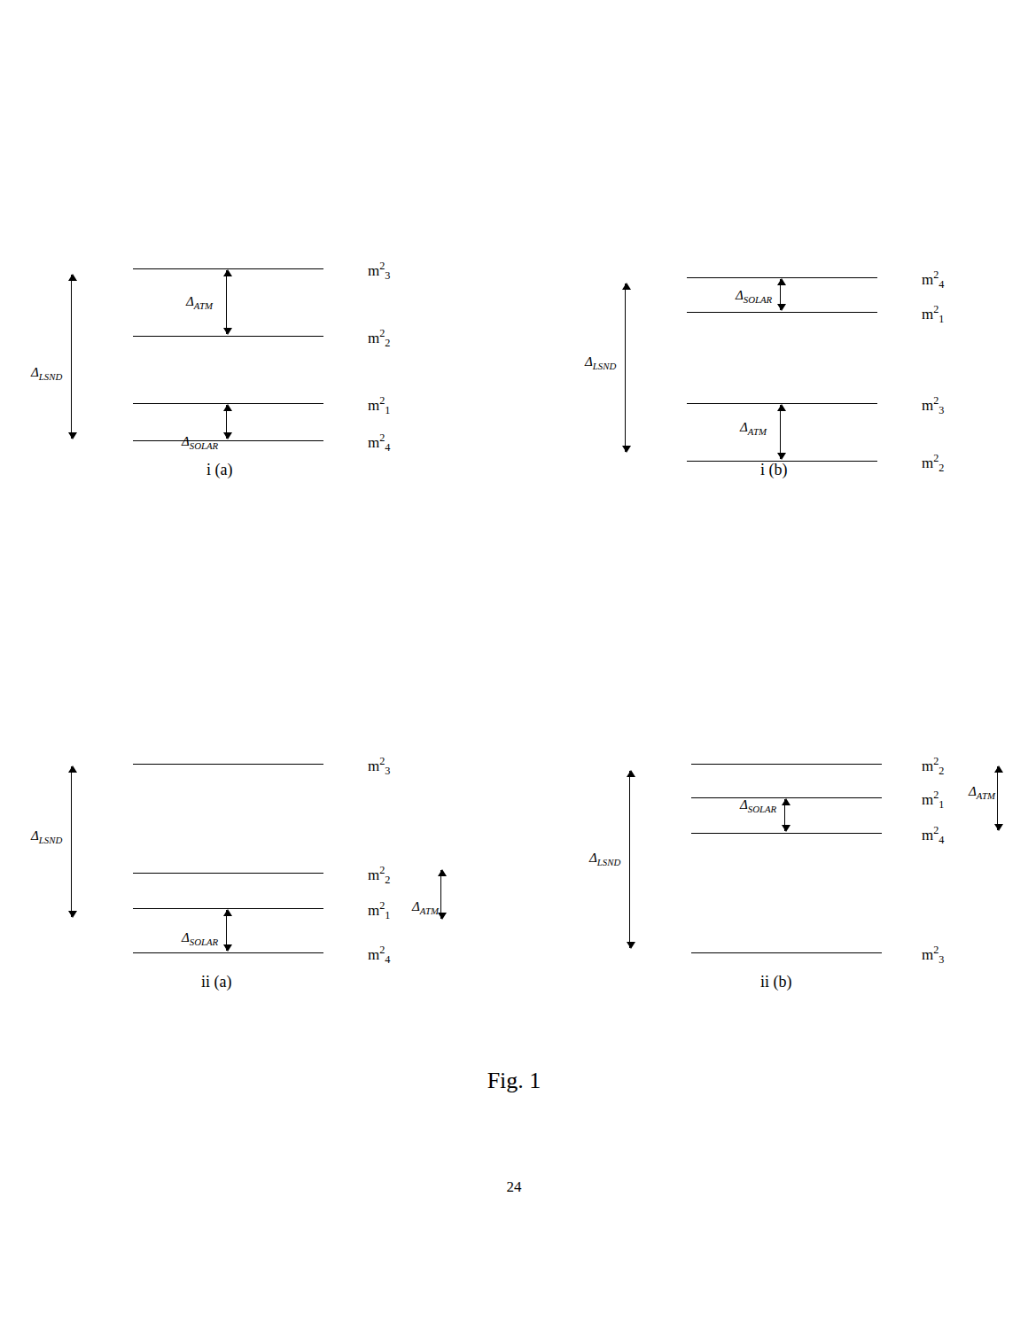Panel i (a) (top-left)
m23
m22
m21
m24
ΔATM
ΔSOLAR
ΔLSND
i (a)
Panel i (b) (top-right)
m24
m21
m23
m22
ΔSOLAR
ΔATM
ΔLSND
i (b)
Panel ii (a) (bottom-left)
m23
m22
m21
m24
ΔSOLAR
ΔATM
ΔLSND
ii (a)
Panel ii (b) (bottom-right)
m22
m21
m24
m23
ΔSOLAR
ΔATM
ΔLSND
ii (b)
Fig. 1
24